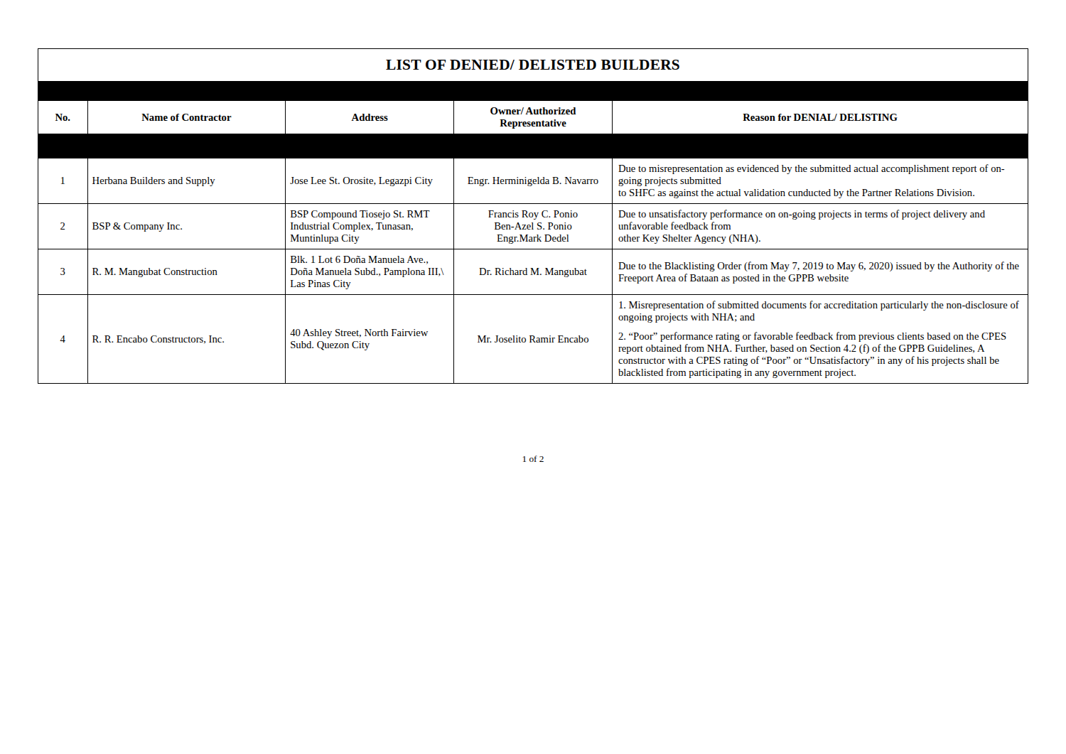| LIST OF DENIED/ DELISTED BUILDERS |
| No. | Name of Contractor | Address | Owner/ Authorized Representative | Reason for DENIAL/ DELISTING |
| 1 | Herbana Builders and Supply | Jose Lee St. Orosite, Legazpi City | Engr. Herminigelda B. Navarro | Due to misrepresentation as evidenced by the submitted actual accomplishment report of on-going projects submitted to SHFC as against the actual validation cunducted by the Partner Relations Division. |
| 2 | BSP & Company Inc. | BSP Compound Tiosejo St. RMT Industrial Complex, Tunasan, Muntinlupa City | Francis Roy C. Ponio Ben-Azel S. Ponio Engr.Mark Dedel | Due to unsatisfactory performance on on-going projects in terms of project delivery and unfavorable feedback from other Key Shelter Agency (NHA). |
| 3 | R. M. Mangubat Construction | Blk. 1 Lot 6 Doña Manuela Ave., Doña Manuela Subd., Pamplona III,\ Las Pinas City | Dr. Richard M. Mangubat | Due to the Blacklisting Order (from May 7, 2019 to May 6, 2020) issued by the Authority of the Freeport Area of Bataan as posted in the GPPB website |
| 4 | R. R. Encabo Constructors, Inc. | 40 Ashley Street, North Fairview Subd. Quezon City | Mr. Joselito Ramir Encabo | 1. Misrepresentation of submitted documents for accreditation particularly the non-disclosure of ongoing projects with NHA; and 2. “Poor” performance rating or favorable feedback from previous clients based on the CPES report obtained from NHA. Further, based on Section 4.2 (f) of the GPPB Guidelines, A constructor with a CPES rating of “Poor” or “Unsatisfactory” in any of his projects shall be blacklisted from participating in any government project. |
1 of 2